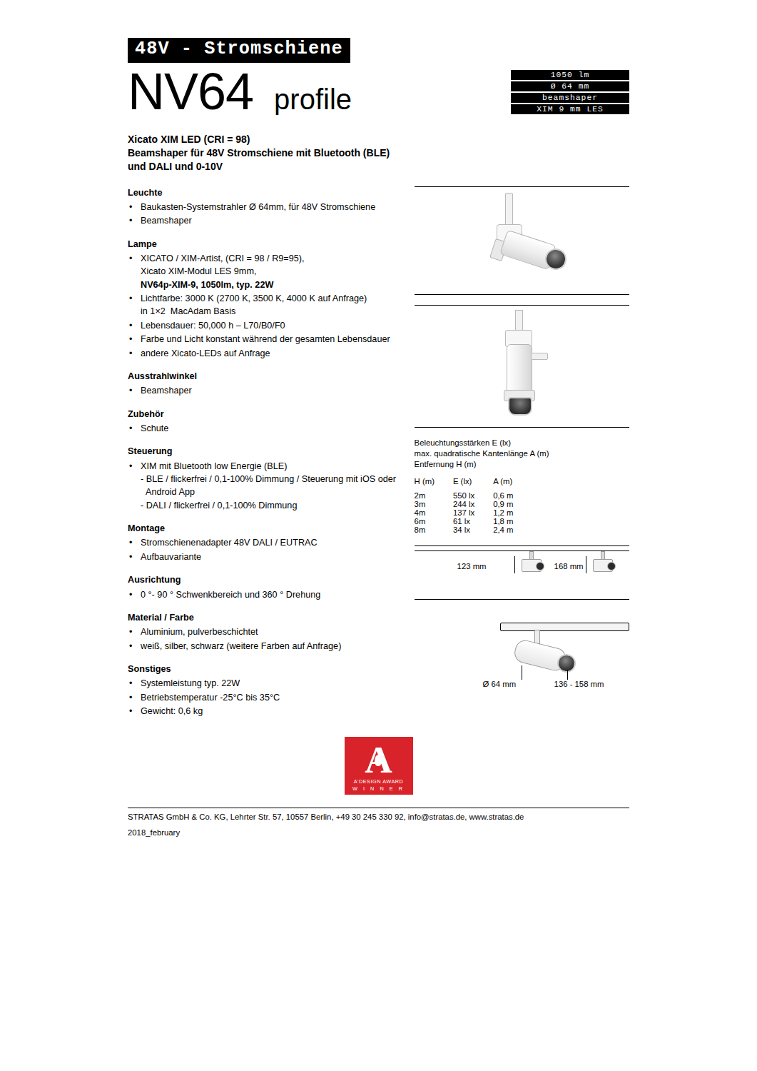48V - Stromschiene
NV64 profile
1050 lm
Ø 64 mm
beamshaper
XIM 9 mm LES
Xicato XIM LED (CRI = 98)
Beamshaper für 48V Stromschiene mit Bluetooth (BLE)
und DALI und 0-10V
Leuchte
Baukasten-Systemstrahler Ø 64mm, für 48V Stromschiene
Beamshaper
Lampe
XICATO / XIM-Artist, (CRI = 98 / R9=95), Xicato XIM-Modul LES 9mm, NV64p-XIM-9, 1050lm, typ. 22W
Lichtfarbe: 3000 K (2700 K, 3500 K, 4000 K auf Anfrage) in 1×2 MacAdam Basis
Lebensdauer: 50,000 h – L70/B0/F0
Farbe und Licht konstant während der gesamten Lebensdauer
andere Xicato-LEDs auf Anfrage
Ausstrahlwinkel
Beamshaper
Zubehör
Schute
Steuerung
XIM mit Bluetooth low Energie (BLE) - BLE / flickerfrei / 0,1-100% Dimmung / Steuerung mit iOS oder Android App - DALI / flickerfrei / 0,1-100% Dimmung
Montage
Stromschienenadapter 48V DALI / EUTRAC
Aufbauvariante
Ausrichtung
0 °- 90 ° Schwenkbereich und 360 ° Drehung
Material / Farbe
Aluminium, pulverbeschichtet
weiß, silber, schwarz (weitere Farben auf Anfrage)
Sonstiges
Systemleistung typ. 22W
Betriebstemperatur -25°C bis 35°C
Gewicht: 0,6 kg
Beleuchtungsstärken E (lx)
max. quadratische Kantenlänge A (m)
Entfernung H (m)
| H (m) | E (lx) | A (m) |
| --- | --- | --- |
| 2m | 550 lx | 0,6 m |
| 3m | 244 lx | 0,9 m |
| 4m | 137 lx | 1,2 m |
| 6m | 61 lx | 1,8 m |
| 8m | 34 lx | 2,4 m |
123 mm
168 mm
Ø 64 mm
136 - 158 mm
A
A'DESIGN AWARD
W I N N E R
STRATAS GmbH & Co. KG, Lehrter Str. 57, 10557 Berlin, +49 30 245 330 92, info@stratas.de, www.stratas.de
2018_february